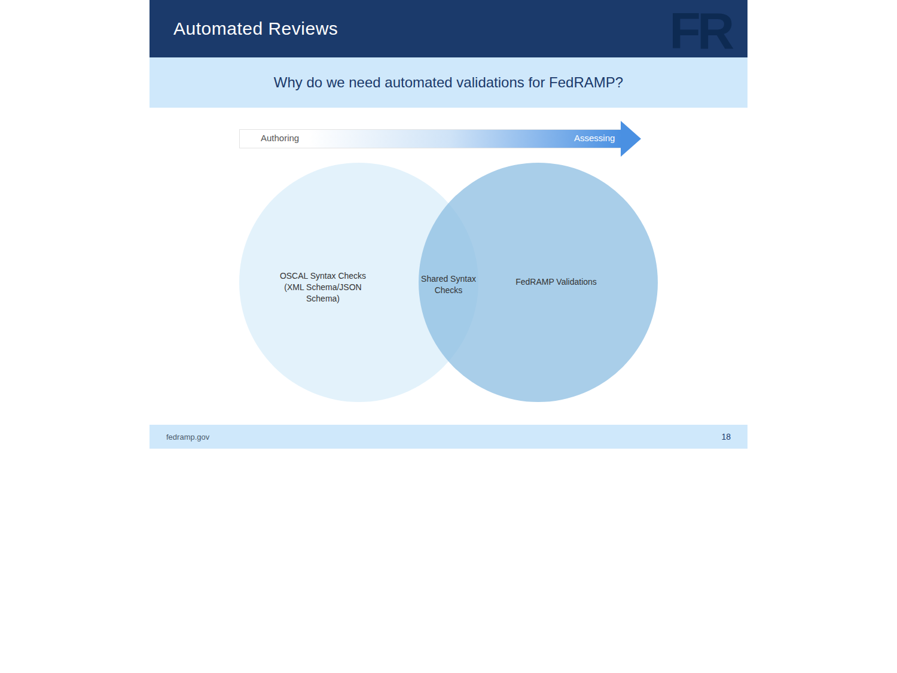Automated Reviews
FR
Why do we need automated validations for FedRAMP?
Authoring
Assessing
OSCAL Syntax Checks
(XML Schema/JSON
Schema)
Shared Syntax
Checks
FedRAMP Validations
fedramp.gov 18